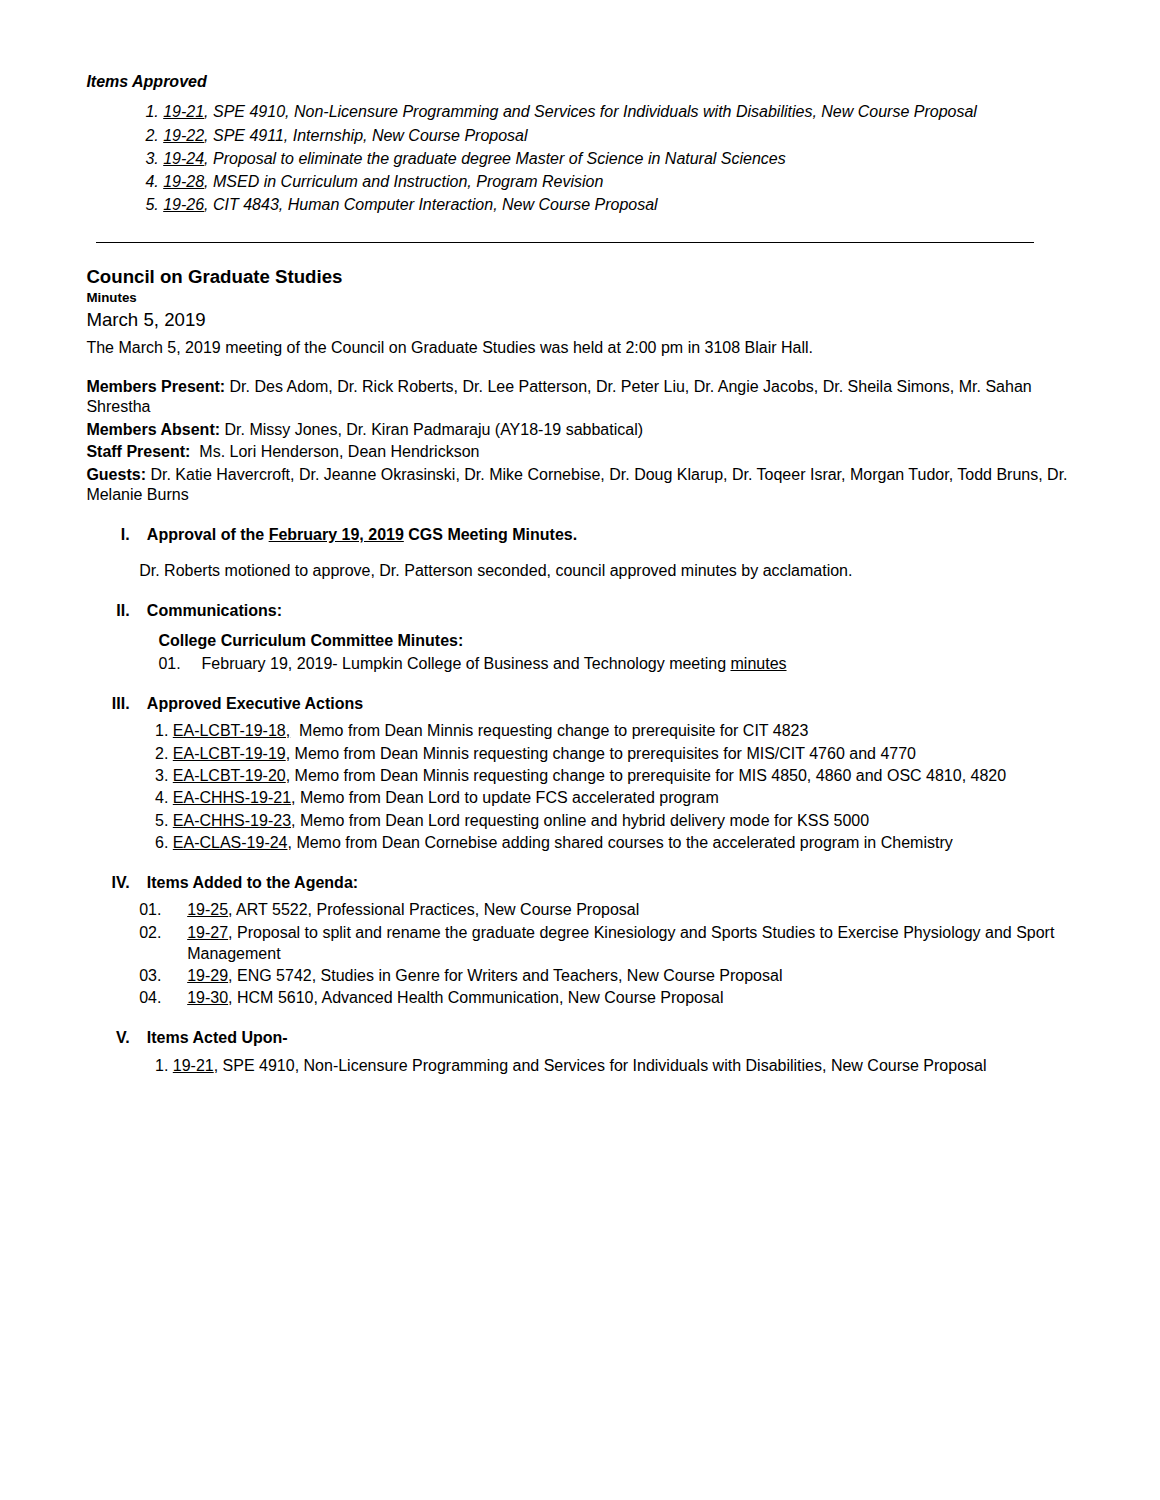Items Approved
19-21, SPE 4910, Non-Licensure Programming and Services for Individuals with Disabilities, New Course Proposal
19-22, SPE 4911, Internship, New Course Proposal
19-24, Proposal to eliminate the graduate degree Master of Science in Natural Sciences
19-28, MSED in Curriculum and Instruction, Program Revision
19-26, CIT 4843, Human Computer Interaction, New Course Proposal
Council on Graduate Studies
Minutes
March 5, 2019
The March 5, 2019 meeting of the Council on Graduate Studies was held at 2:00 pm in 3108 Blair Hall.
Members Present: Dr. Des Adom, Dr. Rick Roberts, Dr. Lee Patterson, Dr. Peter Liu, Dr. Angie Jacobs, Dr. Sheila Simons, Mr. Sahan Shrestha
Members Absent: Dr. Missy Jones, Dr. Kiran Padmaraju (AY18-19 sabbatical)
Staff Present: Ms. Lori Henderson, Dean Hendrickson
Guests: Dr. Katie Havercroft, Dr. Jeanne Okrasinski, Dr. Mike Cornebise, Dr. Doug Klarup, Dr. Toqeer Israr, Morgan Tudor, Todd Bruns, Dr. Melanie Burns
I.
Approval of the February 19, 2019 CGS Meeting Minutes.
Dr. Roberts motioned to approve, Dr. Patterson seconded, council approved minutes by acclamation.
II.
Communications:
College Curriculum Committee Minutes:
01.
February 19, 2019- Lumpkin College of Business and Technology meeting minutes
III.
Approved Executive Actions
EA-LCBT-19-18, Memo from Dean Minnis requesting change to prerequisite for CIT 4823
EA-LCBT-19-19, Memo from Dean Minnis requesting change to prerequisites for MIS/CIT 4760 and 4770
EA-LCBT-19-20, Memo from Dean Minnis requesting change to prerequisite for MIS 4850, 4860 and OSC 4810, 4820
EA-CHHS-19-21, Memo from Dean Lord to update FCS accelerated program
EA-CHHS-19-23, Memo from Dean Lord requesting online and hybrid delivery mode for KSS 5000
EA-CLAS-19-24, Memo from Dean Cornebise adding shared courses to the accelerated program in Chemistry
IV.
Items Added to the Agenda:
01.
19-25, ART 5522, Professional Practices, New Course Proposal
02.
19-27, Proposal to split and rename the graduate degree Kinesiology and Sports Studies to Exercise Physiology and Sport Management
03.
19-29, ENG 5742, Studies in Genre for Writers and Teachers, New Course Proposal
04.
19-30, HCM 5610, Advanced Health Communication, New Course Proposal
V.
Items Acted Upon-
19-21, SPE 4910, Non-Licensure Programming and Services for Individuals with Disabilities, New Course Proposal